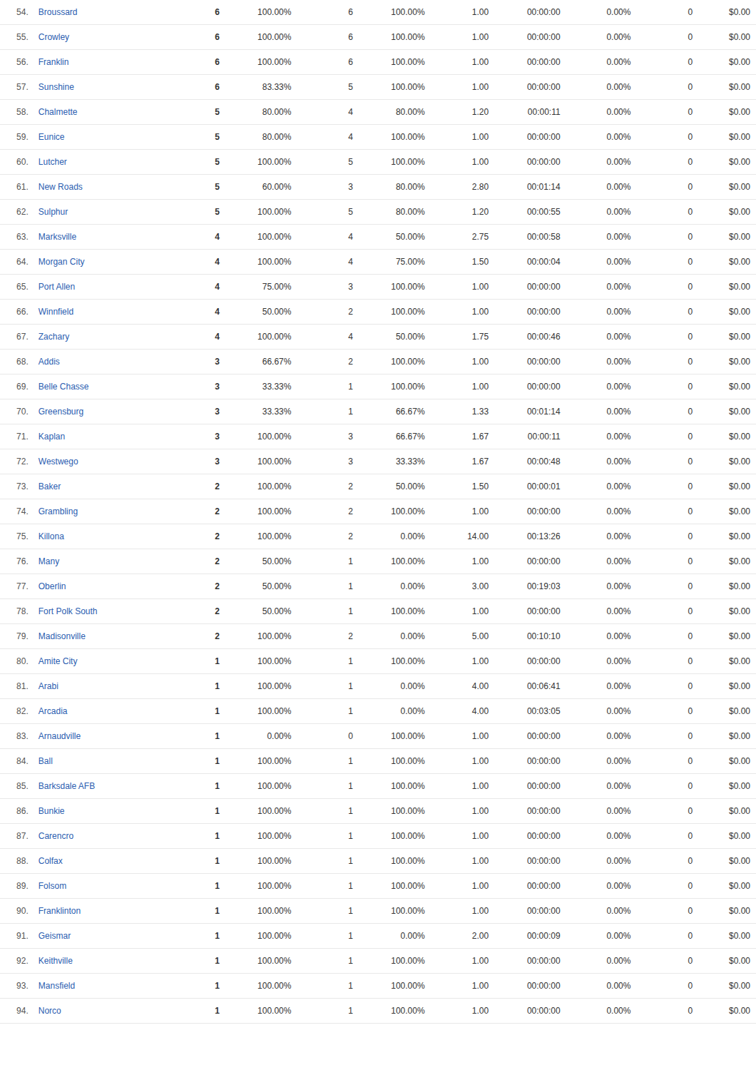| 54. | Broussard | 6 | 100.00% | 6 | 100.00% | 1.00 | 00:00:00 | 0.00% | 0 | $0.00 |
| 55. | Crowley | 6 | 100.00% | 6 | 100.00% | 1.00 | 00:00:00 | 0.00% | 0 | $0.00 |
| 56. | Franklin | 6 | 100.00% | 6 | 100.00% | 1.00 | 00:00:00 | 0.00% | 0 | $0.00 |
| 57. | Sunshine | 6 | 83.33% | 5 | 100.00% | 1.00 | 00:00:00 | 0.00% | 0 | $0.00 |
| 58. | Chalmette | 5 | 80.00% | 4 | 80.00% | 1.20 | 00:00:11 | 0.00% | 0 | $0.00 |
| 59. | Eunice | 5 | 80.00% | 4 | 100.00% | 1.00 | 00:00:00 | 0.00% | 0 | $0.00 |
| 60. | Lutcher | 5 | 100.00% | 5 | 100.00% | 1.00 | 00:00:00 | 0.00% | 0 | $0.00 |
| 61. | New Roads | 5 | 60.00% | 3 | 80.00% | 2.80 | 00:01:14 | 0.00% | 0 | $0.00 |
| 62. | Sulphur | 5 | 100.00% | 5 | 80.00% | 1.20 | 00:00:55 | 0.00% | 0 | $0.00 |
| 63. | Marksville | 4 | 100.00% | 4 | 50.00% | 2.75 | 00:00:58 | 0.00% | 0 | $0.00 |
| 64. | Morgan City | 4 | 100.00% | 4 | 75.00% | 1.50 | 00:00:04 | 0.00% | 0 | $0.00 |
| 65. | Port Allen | 4 | 75.00% | 3 | 100.00% | 1.00 | 00:00:00 | 0.00% | 0 | $0.00 |
| 66. | Winnfield | 4 | 50.00% | 2 | 100.00% | 1.00 | 00:00:00 | 0.00% | 0 | $0.00 |
| 67. | Zachary | 4 | 100.00% | 4 | 50.00% | 1.75 | 00:00:46 | 0.00% | 0 | $0.00 |
| 68. | Addis | 3 | 66.67% | 2 | 100.00% | 1.00 | 00:00:00 | 0.00% | 0 | $0.00 |
| 69. | Belle Chasse | 3 | 33.33% | 1 | 100.00% | 1.00 | 00:00:00 | 0.00% | 0 | $0.00 |
| 70. | Greensburg | 3 | 33.33% | 1 | 66.67% | 1.33 | 00:01:14 | 0.00% | 0 | $0.00 |
| 71. | Kaplan | 3 | 100.00% | 3 | 66.67% | 1.67 | 00:00:11 | 0.00% | 0 | $0.00 |
| 72. | Westwego | 3 | 100.00% | 3 | 33.33% | 1.67 | 00:00:48 | 0.00% | 0 | $0.00 |
| 73. | Baker | 2 | 100.00% | 2 | 50.00% | 1.50 | 00:00:01 | 0.00% | 0 | $0.00 |
| 74. | Grambling | 2 | 100.00% | 2 | 100.00% | 1.00 | 00:00:00 | 0.00% | 0 | $0.00 |
| 75. | Killona | 2 | 100.00% | 2 | 0.00% | 14.00 | 00:13:26 | 0.00% | 0 | $0.00 |
| 76. | Many | 2 | 50.00% | 1 | 100.00% | 1.00 | 00:00:00 | 0.00% | 0 | $0.00 |
| 77. | Oberlin | 2 | 50.00% | 1 | 0.00% | 3.00 | 00:19:03 | 0.00% | 0 | $0.00 |
| 78. | Fort Polk South | 2 | 50.00% | 1 | 100.00% | 1.00 | 00:00:00 | 0.00% | 0 | $0.00 |
| 79. | Madisonville | 2 | 100.00% | 2 | 0.00% | 5.00 | 00:10:10 | 0.00% | 0 | $0.00 |
| 80. | Amite City | 1 | 100.00% | 1 | 100.00% | 1.00 | 00:00:00 | 0.00% | 0 | $0.00 |
| 81. | Arabi | 1 | 100.00% | 1 | 0.00% | 4.00 | 00:06:41 | 0.00% | 0 | $0.00 |
| 82. | Arcadia | 1 | 100.00% | 1 | 0.00% | 4.00 | 00:03:05 | 0.00% | 0 | $0.00 |
| 83. | Arnaudville | 1 | 0.00% | 0 | 100.00% | 1.00 | 00:00:00 | 0.00% | 0 | $0.00 |
| 84. | Ball | 1 | 100.00% | 1 | 100.00% | 1.00 | 00:00:00 | 0.00% | 0 | $0.00 |
| 85. | Barksdale AFB | 1 | 100.00% | 1 | 100.00% | 1.00 | 00:00:00 | 0.00% | 0 | $0.00 |
| 86. | Bunkie | 1 | 100.00% | 1 | 100.00% | 1.00 | 00:00:00 | 0.00% | 0 | $0.00 |
| 87. | Carencro | 1 | 100.00% | 1 | 100.00% | 1.00 | 00:00:00 | 0.00% | 0 | $0.00 |
| 88. | Colfax | 1 | 100.00% | 1 | 100.00% | 1.00 | 00:00:00 | 0.00% | 0 | $0.00 |
| 89. | Folsom | 1 | 100.00% | 1 | 100.00% | 1.00 | 00:00:00 | 0.00% | 0 | $0.00 |
| 90. | Franklinton | 1 | 100.00% | 1 | 100.00% | 1.00 | 00:00:00 | 0.00% | 0 | $0.00 |
| 91. | Geismar | 1 | 100.00% | 1 | 0.00% | 2.00 | 00:00:09 | 0.00% | 0 | $0.00 |
| 92. | Keithville | 1 | 100.00% | 1 | 100.00% | 1.00 | 00:00:00 | 0.00% | 0 | $0.00 |
| 93. | Mansfield | 1 | 100.00% | 1 | 100.00% | 1.00 | 00:00:00 | 0.00% | 0 | $0.00 |
| 94. | Norco | 1 | 100.00% | 1 | 100.00% | 1.00 | 00:00:00 | 0.00% | 0 | $0.00 |